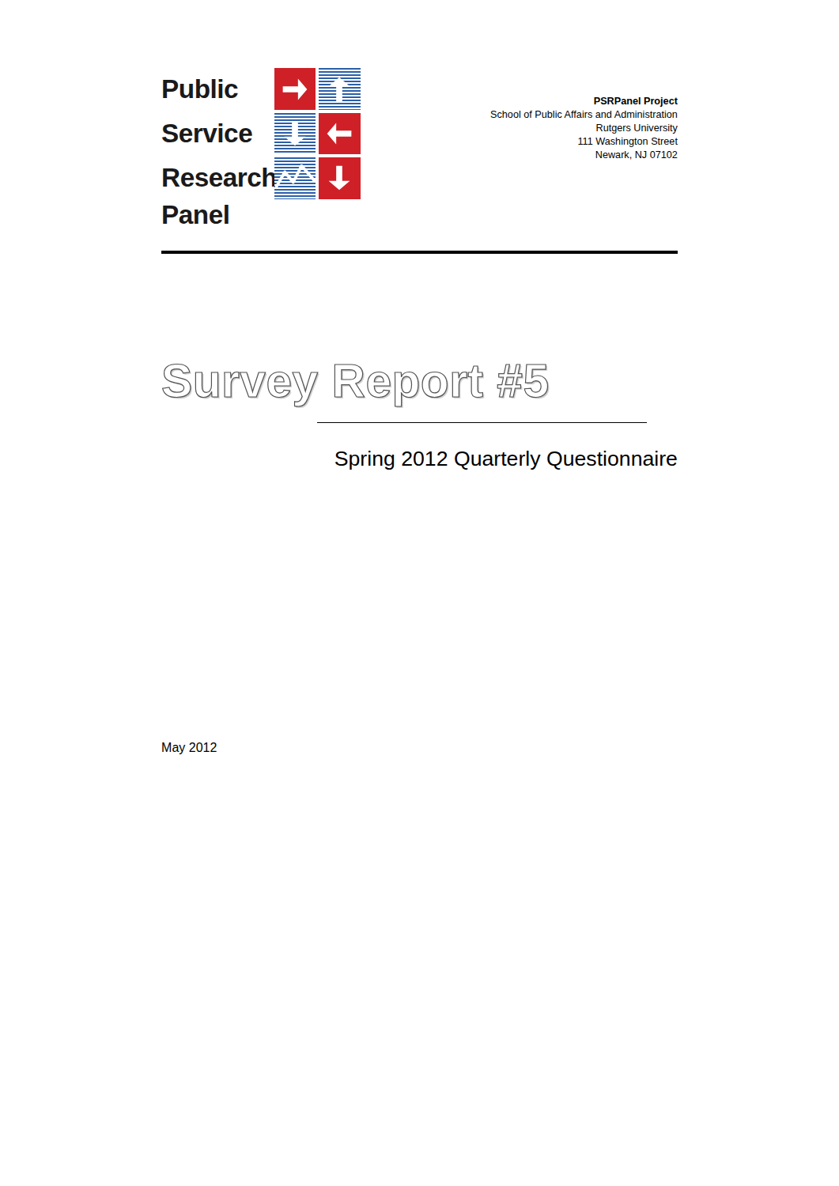Public
Service
Research
Panel
PSRPanel Project
School of Public Affairs and Administration
Rutgers University
111 Washington Street
Newark, NJ 07102
Survey Report #5
Spring 2012 Quarterly Questionnaire
May 2012